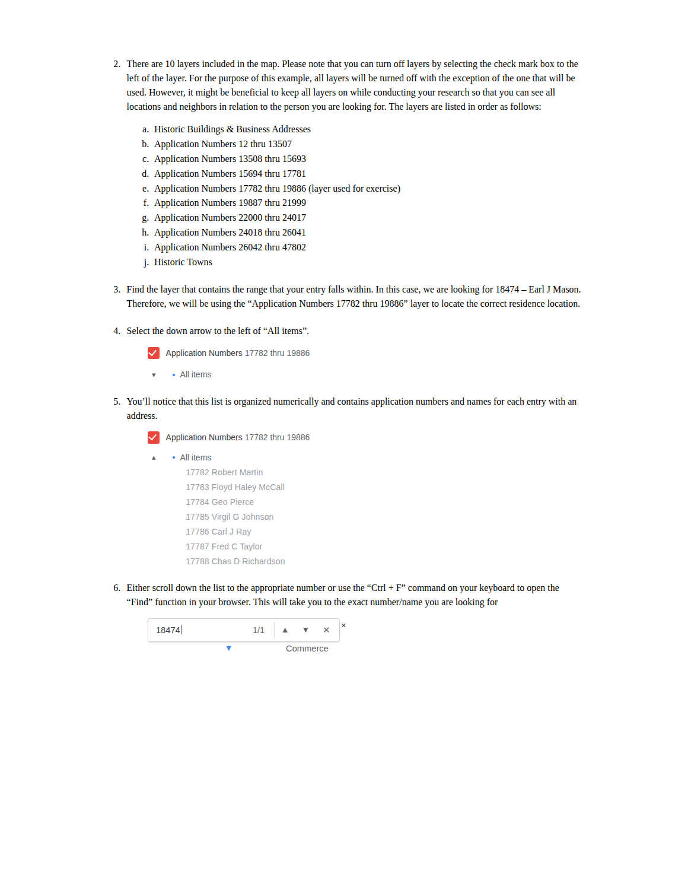There are 10 layers included in the map. Please note that you can turn off layers by selecting the check mark box to the left of the layer. For the purpose of this example, all layers will be turned off with the exception of the one that will be used. However, it might be beneficial to keep all layers on while conducting your research so that you can see all locations and neighbors in relation to the person you are looking for. The layers are listed in order as follows:
Historic Buildings & Business Addresses
Application Numbers 12 thru 13507
Application Numbers 13508 thru 15693
Application Numbers 15694 thru 17781
Application Numbers 17782 thru 19886 (layer used for exercise)
Application Numbers 19887 thru 21999
Application Numbers 22000 thru 24017
Application Numbers 24018 thru 26041
Application Numbers 26042 thru 47802
Historic Towns
Find the layer that contains the range that your entry falls within. In this case, we are looking for 18474 – Earl J Mason. Therefore, we will be using the “Application Numbers 17782 thru 19886” layer to locate the correct residence location.
Select the down arrow to the left of “All items”.
Application Numbers 17782 thru 19886
▾ • All items
You’ll notice that this list is organized numerically and contains application numbers and names for each entry with an address.
Application Numbers 17782 thru 19886
▴ • All items
17782 Robert Martin
17783 Floyd Haley McCall
17784 Geo Pierce
17785 Virgil G Johnson
17786 Carl J Ray
17787 Fred C Taylor
17788 Chas D Richardson
Either scroll down the list to the appropriate number or use the “Ctrl + F” command on your keyboard to open the “Find” function in your browser. This will take you to the exact number/name you are looking for
18474 1/1 ▲ ▼ ✕ × Commerce ▼